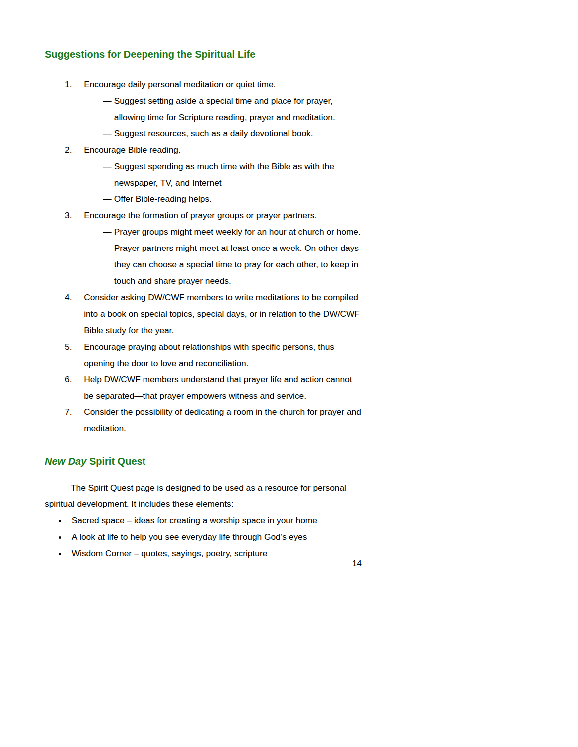Suggestions for Deepening the Spiritual Life
Encourage daily personal meditation or quiet time.
Suggest setting aside a special time and place for prayer, allowing time for Scripture reading, prayer and meditation.
Suggest resources, such as a daily devotional book.
Encourage Bible reading.
Suggest spending as much time with the Bible as with the newspaper, TV, and Internet
Offer Bible-reading helps.
Encourage the formation of prayer groups or prayer partners.
Prayer groups might meet weekly for an hour at church or home.
Prayer partners might meet at least once a week. On other days they can choose a special time to pray for each other, to keep in touch and share prayer needs.
Consider asking DW/CWF members to write meditations to be compiled into a book on special topics, special days, or in relation to the DW/CWF Bible study for the year.
Encourage praying about relationships with specific persons, thus opening the door to love and reconciliation.
Help DW/CWF members understand that prayer life and action cannot be separated—that prayer empowers witness and service.
Consider the possibility of dedicating a room in the church for prayer and meditation.
New Day Spirit Quest
The Spirit Quest page is designed to be used as a resource for personal spiritual development. It includes these elements:
Sacred space – ideas for creating a worship space in your home
A look at life to help you see everyday life through God’s eyes
Wisdom Corner – quotes, sayings, poetry, scripture
14